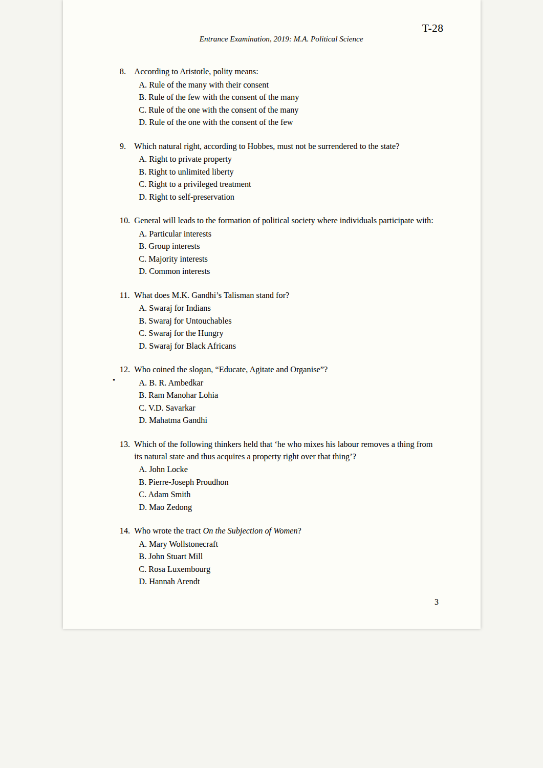T-28
Entrance Examination, 2019: M.A. Political Science
According to Aristotle, polity means:
A. Rule of the many with their consent
B. Rule of the few with the consent of the many
C. Rule of the one with the consent of the many
D. Rule of the one with the consent of the few
Which natural right, according to Hobbes, must not be surrendered to the state?
A. Right to private property
B. Right to unlimited liberty
C. Right to a privileged treatment
D. Right to self-preservation
General will leads to the formation of political society where individuals participate with:
A. Particular interests
B. Group interests
C. Majority interests
D. Common interests
What does M.K. Gandhi’s Talisman stand for?
A. Swaraj for Indians
B. Swaraj for Untouchables
C. Swaraj for the Hungry
D. Swaraj for Black Africans
Who coined the slogan, “Educate, Agitate and Organise”?
A. B. R. Ambedkar
B. Ram Manohar Lohia
C. V.D. Savarkar
D. Mahatma Gandhi
Which of the following thinkers held that ‘he who mixes his labour removes a thing from its natural state and thus acquires a property right over that thing’?
A. John Locke
B. Pierre-Joseph Proudhon
C. Adam Smith
D. Mao Zedong
Who wrote the tract On the Subjection of Women?
A. Mary Wollstonecraft
B. John Stuart Mill
C. Rosa Luxembourg
D. Hannah Arendt
3